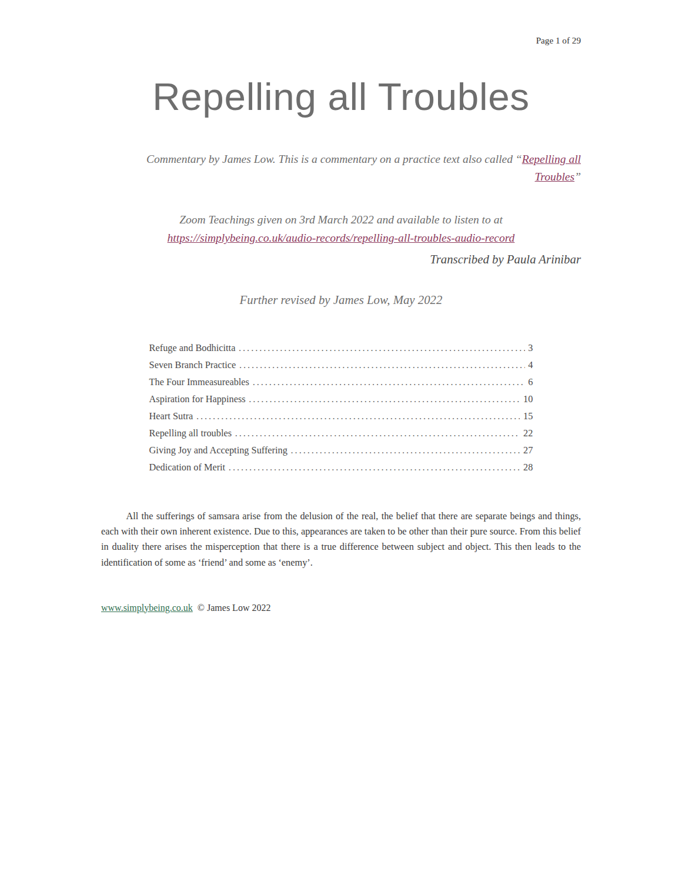Page 1 of 29
Repelling all Troubles
Commentary by James Low. This is a commentary on a practice text also called “Repelling all Troubles”
Zoom Teachings given on 3rd March 2022 and available to listen to at
https://simplybeing.co.uk/audio-records/repelling-all-troubles-audio-record
Transcribed by Paula Arinibar
Further revised by James Low, May 2022
Refuge and Bodhicitta........................................................................... 3
Seven Branch Practice........................................................................... 4
The Four Immeasureables....................................................................... 6
Aspiration for Happiness......................................................................... 10
Heart Sutra..................................................................................... 15
Repelling all troubles........................................................................... 22
Giving Joy and Accepting Suffering............................................................. 27
Dedication of Merit.............................................................................. 28
All the sufferings of samsara arise from the delusion of the real, the belief that there are separate beings and things, each with their own inherent existence. Due to this, appearances are taken to be other than their pure source. From this belief in duality there arises the misperception that there is a true difference between subject and object. This then leads to the identification of some as ‘friend’ and some as ‘enemy’.
www.simplybeing.co.uk © James Low 2022